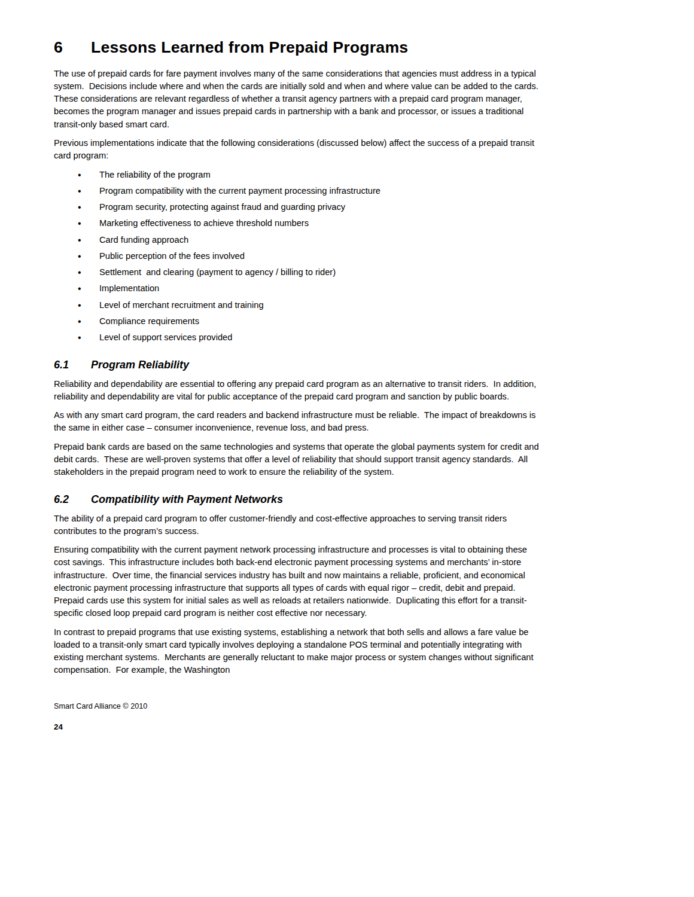6 Lessons Learned from Prepaid Programs
The use of prepaid cards for fare payment involves many of the same considerations that agencies must address in a typical system. Decisions include where and when the cards are initially sold and when and where value can be added to the cards. These considerations are relevant regardless of whether a transit agency partners with a prepaid card program manager, becomes the program manager and issues prepaid cards in partnership with a bank and processor, or issues a traditional transit-only based smart card.
Previous implementations indicate that the following considerations (discussed below) affect the success of a prepaid transit card program:
The reliability of the program
Program compatibility with the current payment processing infrastructure
Program security, protecting against fraud and guarding privacy
Marketing effectiveness to achieve threshold numbers
Card funding approach
Public perception of the fees involved
Settlement and clearing (payment to agency / billing to rider)
Implementation
Level of merchant recruitment and training
Compliance requirements
Level of support services provided
6.1 Program Reliability
Reliability and dependability are essential to offering any prepaid card program as an alternative to transit riders. In addition, reliability and dependability are vital for public acceptance of the prepaid card program and sanction by public boards.
As with any smart card program, the card readers and backend infrastructure must be reliable. The impact of breakdowns is the same in either case – consumer inconvenience, revenue loss, and bad press.
Prepaid bank cards are based on the same technologies and systems that operate the global payments system for credit and debit cards. These are well-proven systems that offer a level of reliability that should support transit agency standards. All stakeholders in the prepaid program need to work to ensure the reliability of the system.
6.2 Compatibility with Payment Networks
The ability of a prepaid card program to offer customer-friendly and cost-effective approaches to serving transit riders contributes to the program’s success.
Ensuring compatibility with the current payment network processing infrastructure and processes is vital to obtaining these cost savings. This infrastructure includes both back-end electronic payment processing systems and merchants’ in-store infrastructure. Over time, the financial services industry has built and now maintains a reliable, proficient, and economical electronic payment processing infrastructure that supports all types of cards with equal rigor – credit, debit and prepaid. Prepaid cards use this system for initial sales as well as reloads at retailers nationwide. Duplicating this effort for a transit-specific closed loop prepaid card program is neither cost effective nor necessary.
In contrast to prepaid programs that use existing systems, establishing a network that both sells and allows a fare value be loaded to a transit-only smart card typically involves deploying a standalone POS terminal and potentially integrating with existing merchant systems. Merchants are generally reluctant to make major process or system changes without significant compensation. For example, the Washington
Smart Card Alliance © 2010
24